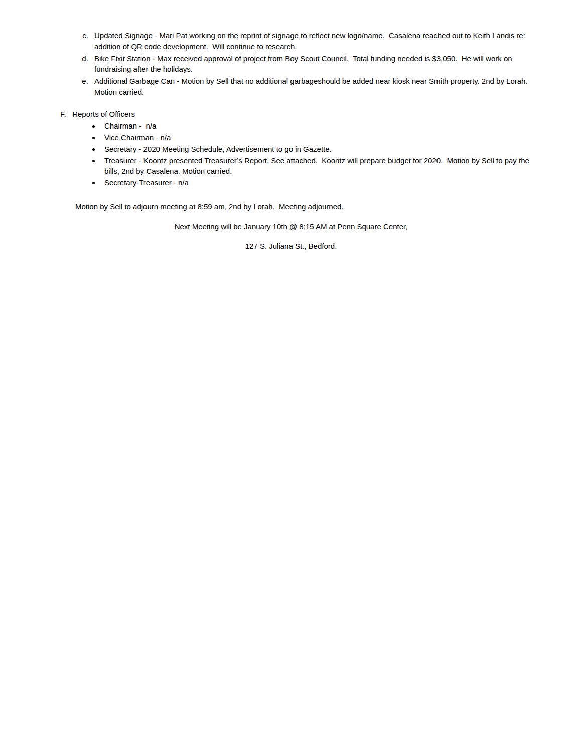Updated Signage - Mari Pat working on the reprint of signage to reflect new logo/name. Casalena reached out to Keith Landis re: addition of QR code development. Will continue to research.
Bike Fixit Station - Max received approval of project from Boy Scout Council. Total funding needed is $3,050. He will work on fundraising after the holidays.
Additional Garbage Can - Motion by Sell that no additional garbageshould be added near kiosk near Smith property. 2nd by Lorah. Motion carried.
F. Reports of Officers
Chairman - n/a
Vice Chairman - n/a
Secretary - 2020 Meeting Schedule, Advertisement to go in Gazette.
Treasurer - Koontz presented Treasurer’s Report. See attached. Koontz will prepare budget for 2020. Motion by Sell to pay the bills, 2nd by Casalena. Motion carried.
Secretary-Treasurer - n/a
Motion by Sell to adjourn meeting at 8:59 am, 2nd by Lorah. Meeting adjourned.
Next Meeting will be January 10th @ 8:15 AM at Penn Square Center,
127 S. Juliana St., Bedford.